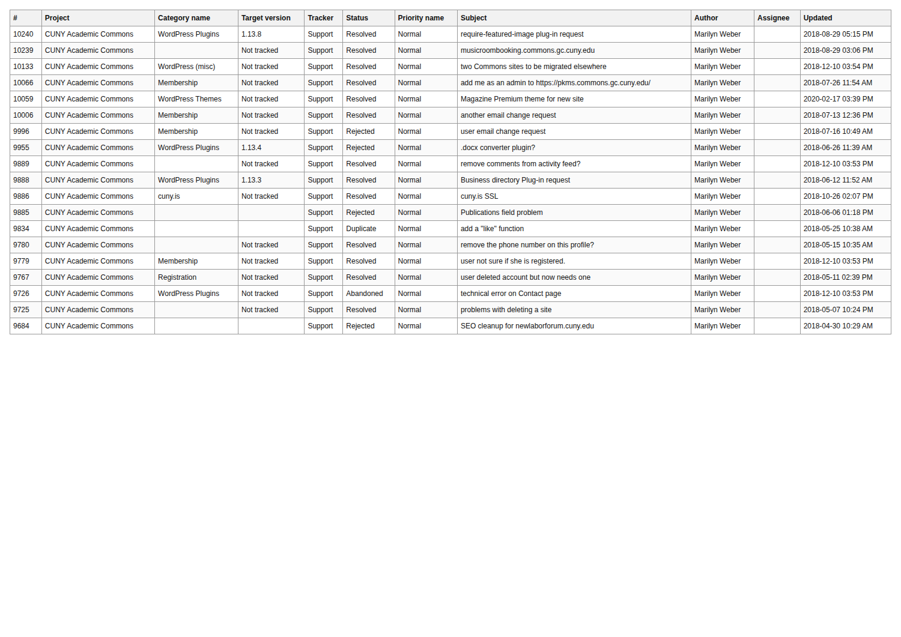Redmine-style issue listing
| # | Project | Category name | Target version | Tracker | Status | Priority name | Subject | Author | Assignee | Updated |
| --- | --- | --- | --- | --- | --- | --- | --- | --- | --- | --- |
| 10240 | CUNY Academic Commons | WordPress Plugins | 1.13.8 | Support | Resolved | Normal | require-featured-image plug-in request | Marilyn Weber | | 2018-08-29 05:15 PM |
| 10239 | CUNY Academic Commons | | Not tracked | Support | Resolved | Normal | musicroombooking.commons.gc.cuny.edu | Marilyn Weber | | 2018-08-29 03:06 PM |
| 10133 | CUNY Academic Commons | WordPress (misc) | Not tracked | Support | Resolved | Normal | two Commons sites to be migrated elsewhere | Marilyn Weber | | 2018-12-10 03:54 PM |
| 10066 | CUNY Academic Commons | Membership | Not tracked | Support | Resolved | Normal | add me as an admin to https://pkms.commons.gc.cuny.edu/ | Marilyn Weber | | 2018-07-26 11:54 AM |
| 10059 | CUNY Academic Commons | WordPress Themes | Not tracked | Support | Resolved | Normal | Magazine Premium theme for new site | Marilyn Weber | | 2020-02-17 03:39 PM |
| 10006 | CUNY Academic Commons | Membership | Not tracked | Support | Resolved | Normal | another email change request | Marilyn Weber | | 2018-07-13 12:36 PM |
| 9996 | CUNY Academic Commons | Membership | Not tracked | Support | Rejected | Normal | user email change request | Marilyn Weber | | 2018-07-16 10:49 AM |
| 9955 | CUNY Academic Commons | WordPress Plugins | 1.13.4 | Support | Rejected | Normal | .docx converter plugin? | Marilyn Weber | | 2018-06-26 11:39 AM |
| 9889 | CUNY Academic Commons | | Not tracked | Support | Resolved | Normal | remove comments from activity feed? | Marilyn Weber | | 2018-12-10 03:53 PM |
| 9888 | CUNY Academic Commons | WordPress Plugins | 1.13.3 | Support | Resolved | Normal | Business directory Plug-in request | Marilyn Weber | | 2018-06-12 11:52 AM |
| 9886 | CUNY Academic Commons | cuny.is | Not tracked | Support | Resolved | Normal | cuny.is SSL | Marilyn Weber | | 2018-10-26 02:07 PM |
| 9885 | CUNY Academic Commons | | | Support | Rejected | Normal | Publications field problem | Marilyn Weber | | 2018-06-06 01:18 PM |
| 9834 | CUNY Academic Commons | | | Support | Duplicate | Normal | add a "like" function | Marilyn Weber | | 2018-05-25 10:38 AM |
| 9780 | CUNY Academic Commons | | Not tracked | Support | Resolved | Normal | remove the phone number on this profile? | Marilyn Weber | | 2018-05-15 10:35 AM |
| 9779 | CUNY Academic Commons | Membership | Not tracked | Support | Resolved | Normal | user not sure if she is registered. | Marilyn Weber | | 2018-12-10 03:53 PM |
| 9767 | CUNY Academic Commons | Registration | Not tracked | Support | Resolved | Normal | user deleted account but now needs one | Marilyn Weber | | 2018-05-11 02:39 PM |
| 9726 | CUNY Academic Commons | WordPress Plugins | Not tracked | Support | Abandoned | Normal | technical error on Contact page | Marilyn Weber | | 2018-12-10 03:53 PM |
| 9725 | CUNY Academic Commons | | Not tracked | Support | Resolved | Normal | problems with deleting a site | Marilyn Weber | | 2018-05-07 10:24 PM |
| 9684 | CUNY Academic Commons | | | Support | Rejected | Normal | SEO cleanup for newlaborforum.cuny.edu | Marilyn Weber | | 2018-04-30 10:29 AM |